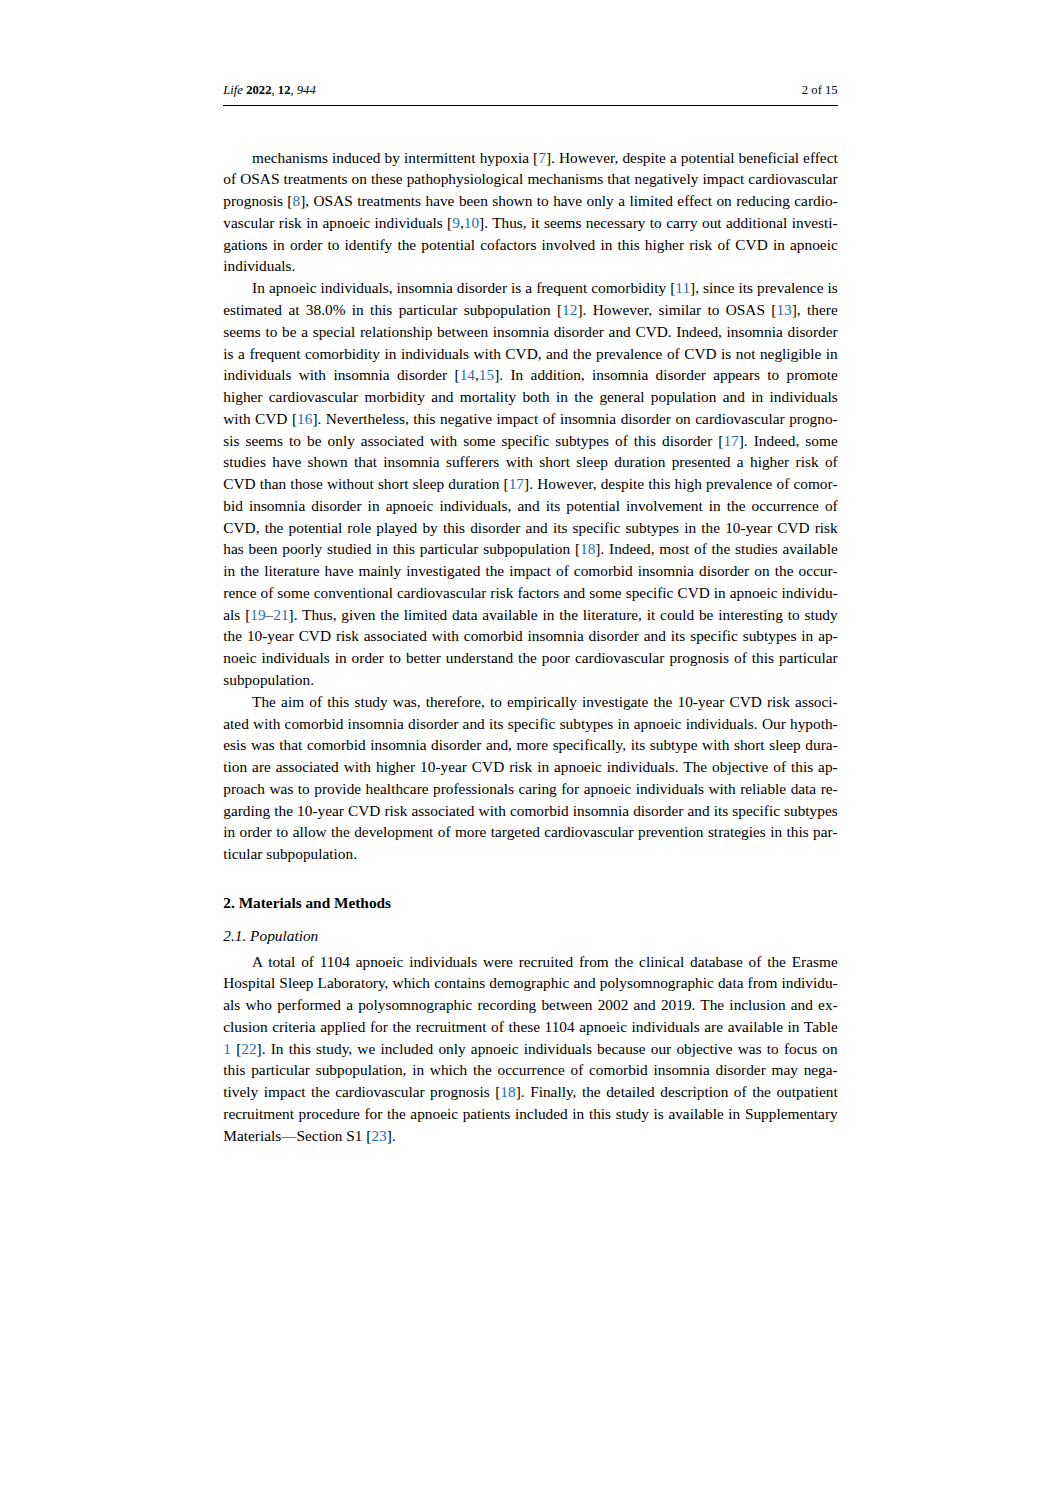Life 2022, 12, 944 2 of 15
mechanisms induced by intermittent hypoxia [7]. However, despite a potential beneficial effect of OSAS treatments on these pathophysiological mechanisms that negatively impact cardiovascular prognosis [8], OSAS treatments have been shown to have only a limited effect on reducing cardiovascular risk in apnoeic individuals [9,10]. Thus, it seems necessary to carry out additional investigations in order to identify the potential cofactors involved in this higher risk of CVD in apnoeic individuals.
In apnoeic individuals, insomnia disorder is a frequent comorbidity [11], since its prevalence is estimated at 38.0% in this particular subpopulation [12]. However, similar to OSAS [13], there seems to be a special relationship between insomnia disorder and CVD. Indeed, insomnia disorder is a frequent comorbidity in individuals with CVD, and the prevalence of CVD is not negligible in individuals with insomnia disorder [14,15]. In addition, insomnia disorder appears to promote higher cardiovascular morbidity and mortality both in the general population and in individuals with CVD [16]. Nevertheless, this negative impact of insomnia disorder on cardiovascular prognosis seems to be only associated with some specific subtypes of this disorder [17]. Indeed, some studies have shown that insomnia sufferers with short sleep duration presented a higher risk of CVD than those without short sleep duration [17]. However, despite this high prevalence of comorbid insomnia disorder in apnoeic individuals, and its potential involvement in the occurrence of CVD, the potential role played by this disorder and its specific subtypes in the 10-year CVD risk has been poorly studied in this particular subpopulation [18]. Indeed, most of the studies available in the literature have mainly investigated the impact of comorbid insomnia disorder on the occurrence of some conventional cardiovascular risk factors and some specific CVD in apnoeic individuals [19–21]. Thus, given the limited data available in the literature, it could be interesting to study the 10-year CVD risk associated with comorbid insomnia disorder and its specific subtypes in apnoeic individuals in order to better understand the poor cardiovascular prognosis of this particular subpopulation.
The aim of this study was, therefore, to empirically investigate the 10-year CVD risk associated with comorbid insomnia disorder and its specific subtypes in apnoeic individuals. Our hypothesis was that comorbid insomnia disorder and, more specifically, its subtype with short sleep duration are associated with higher 10-year CVD risk in apnoeic individuals. The objective of this approach was to provide healthcare professionals caring for apnoeic individuals with reliable data regarding the 10-year CVD risk associated with comorbid insomnia disorder and its specific subtypes in order to allow the development of more targeted cardiovascular prevention strategies in this particular subpopulation.
2. Materials and Methods
2.1. Population
A total of 1104 apnoeic individuals were recruited from the clinical database of the Erasme Hospital Sleep Laboratory, which contains demographic and polysomnographic data from individuals who performed a polysomnographic recording between 2002 and 2019. The inclusion and exclusion criteria applied for the recruitment of these 1104 apnoeic individuals are available in Table 1 [22]. In this study, we included only apnoeic individuals because our objective was to focus on this particular subpopulation, in which the occurrence of comorbid insomnia disorder may negatively impact the cardiovascular prognosis [18]. Finally, the detailed description of the outpatient recruitment procedure for the apnoeic patients included in this study is available in Supplementary Materials—Section S1 [23].